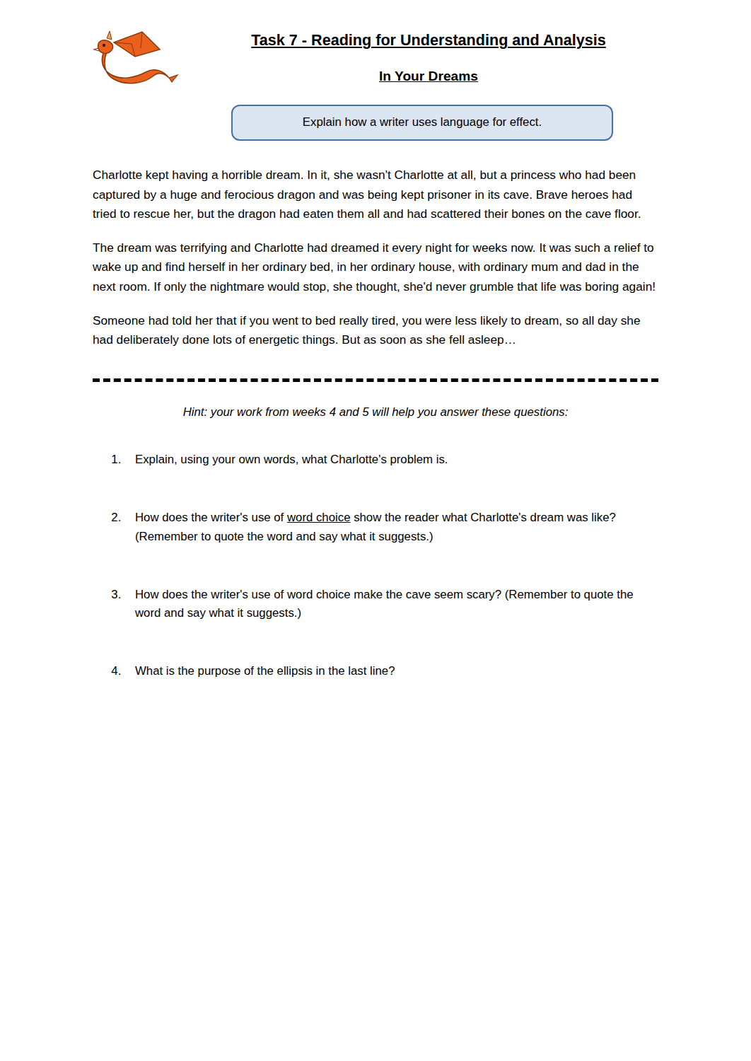Task 7 - Reading for Understanding and Analysis
In Your Dreams
Explain how a writer uses language for effect.
Charlotte kept having a horrible dream. In it, she wasn't Charlotte at all, but a princess who had been captured by a huge and ferocious dragon and was being kept prisoner in its cave. Brave heroes had tried to rescue her, but the dragon had eaten them all and had scattered their bones on the cave floor.
The dream was terrifying and Charlotte had dreamed it every night for weeks now. It was such a relief to wake up and find herself in her ordinary bed, in her ordinary house, with ordinary mum and dad in the next room. If only the nightmare would stop, she thought, she'd never grumble that life was boring again!
Someone had told her that if you went to bed really tired, you were less likely to dream, so all day she had deliberately done lots of energetic things. But as soon as she fell asleep…
Hint: your work from weeks 4 and 5 will help you answer these questions:
Explain, using your own words, what Charlotte's problem is.
How does the writer's use of word choice show the reader what Charlotte's dream was like? (Remember to quote the word and say what it suggests.)
How does the writer's use of word choice make the cave seem scary? (Remember to quote the word and say what it suggests.)
What is the purpose of the ellipsis in the last line?